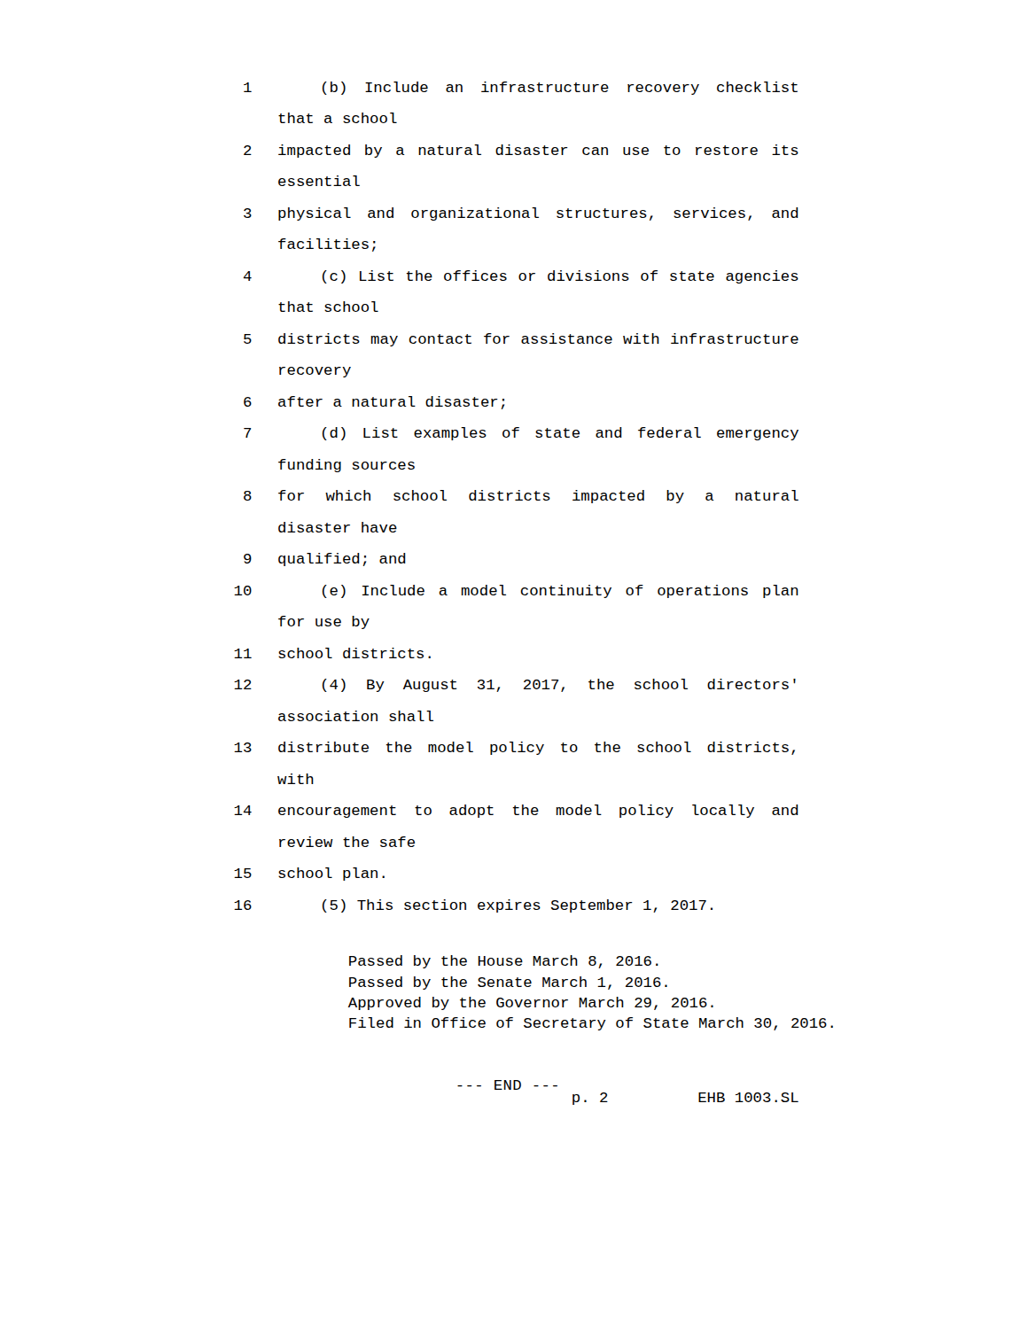(b) Include an infrastructure recovery checklist that a school
impacted by a natural disaster can use to restore its essential
physical and organizational structures, services, and facilities;
(c) List the offices or divisions of state agencies that school
districts may contact for assistance with infrastructure recovery
after a natural disaster;
(d) List examples of state and federal emergency funding sources
for which school districts impacted by a natural disaster have
qualified; and
(e) Include a model continuity of operations plan for use by
school districts.
(4) By August 31, 2017, the school directors' association shall
distribute the model policy to the school districts, with
encouragement to adopt the model policy locally and review the safe
school plan.
(5) This section expires September 1, 2017.
Passed by the House March 8, 2016. Passed by the Senate March 1, 2016. Approved by the Governor March 29, 2016. Filed in Office of Secretary of State March 30, 2016.
--- END ---
p. 2 EHB 1003.SL